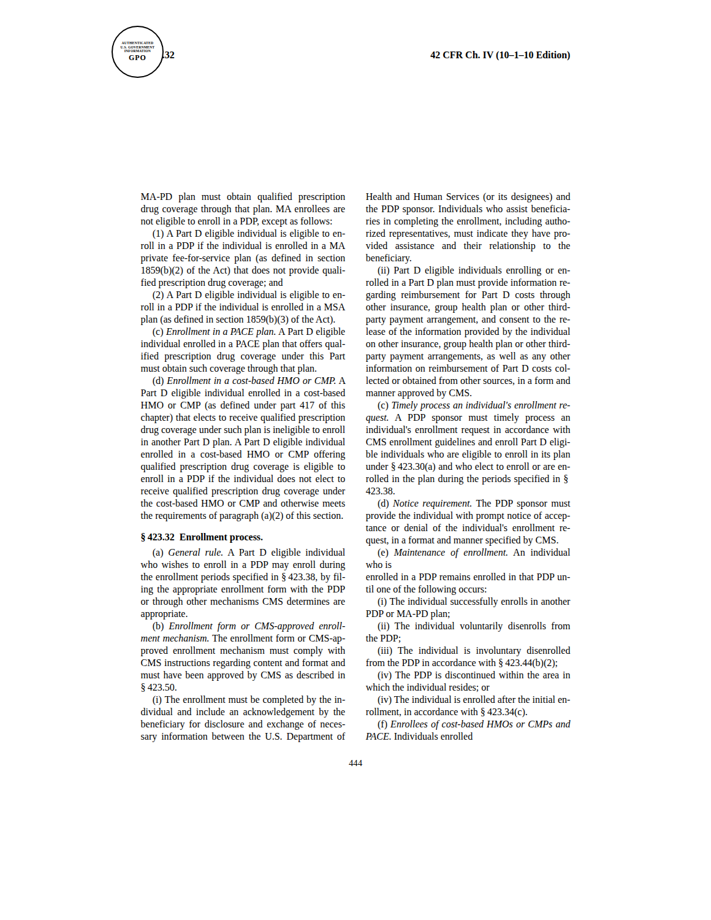AUTHENTICATED
U.S. GOVERNMENT
INFORMATION
GPO
§ 423.32
42 CFR Ch. IV (10–1–10 Edition)
MA-PD plan must obtain qualified prescription drug coverage through that plan. MA enrollees are not eligible to enroll in a PDP, except as follows:
(1) A Part D eligible individual is eligible to enroll in a PDP if the individual is enrolled in a MA private fee-for-service plan (as defined in section 1859(b)(2) of the Act) that does not provide qualified prescription drug coverage; and
(2) A Part D eligible individual is eligible to enroll in a PDP if the individual is enrolled in a MSA plan (as defined in section 1859(b)(3) of the Act).
(c) Enrollment in a PACE plan. A Part D eligible individual enrolled in a PACE plan that offers qualified prescription drug coverage under this Part must obtain such coverage through that plan.
(d) Enrollment in a cost-based HMO or CMP. A Part D eligible individual enrolled in a cost-based HMO or CMP (as defined under part 417 of this chapter) that elects to receive qualified prescription drug coverage under such plan is ineligible to enroll in another Part D plan. A Part D eligible individual enrolled in a cost-based HMO or CMP offering qualified prescription drug coverage is eligible to enroll in a PDP if the individual does not elect to receive qualified prescription drug coverage under the cost-based HMO or CMP and otherwise meets the requirements of paragraph (a)(2) of this section.
§ 423.32 Enrollment process.
(a) General rule. A Part D eligible individual who wishes to enroll in a PDP may enroll during the enrollment periods specified in § 423.38, by filing the appropriate enrollment form with the PDP or through other mechanisms CMS determines are appropriate.
(b) Enrollment form or CMS-approved enrollment mechanism. The enrollment form or CMS-approved enrollment mechanism must comply with CMS instructions regarding content and format and must have been approved by CMS as described in § 423.50.
(i) The enrollment must be completed by the individual and include an acknowledgement by the beneficiary for disclosure and exchange of necessary information between the U.S. Department of Health and Human Services (or its designees) and the PDP sponsor. Individuals who assist beneficiaries in completing the enrollment, including authorized representatives, must indicate they have provided assistance and their relationship to the beneficiary.
(ii) Part D eligible individuals enrolling or enrolled in a Part D plan must provide information regarding reimbursement for Part D costs through other insurance, group health plan or other third-party payment arrangement, and consent to the release of the information provided by the individual on other insurance, group health plan or other third-party payment arrangements, as well as any other information on reimbursement of Part D costs collected or obtained from other sources, in a form and manner approved by CMS.
(c) Timely process an individual's enrollment request. A PDP sponsor must timely process an individual's enrollment request in accordance with CMS enrollment guidelines and enroll Part D eligible individuals who are eligible to enroll in its plan under § 423.30(a) and who elect to enroll or are enrolled in the plan during the periods specified in § 423.38.
(d) Notice requirement. The PDP sponsor must provide the individual with prompt notice of acceptance or denial of the individual's enrollment request, in a format and manner specified by CMS.
(e) Maintenance of enrollment. An individual who is
enrolled in a PDP remains enrolled in that PDP until one of the following occurs:
(i) The individual successfully enrolls in another PDP or MA-PD plan;
(ii) The individual voluntarily disenrolls from the PDP;
(iii) The individual is involuntary disenrolled from the PDP in accordance with § 423.44(b)(2);
(iv) The PDP is discontinued within the area in which the individual resides; or
(iv) The individual is enrolled after the initial enrollment, in accordance with § 423.34(c).
(f) Enrollees of cost-based HMOs or CMPs and PACE. Individuals enrolled
444